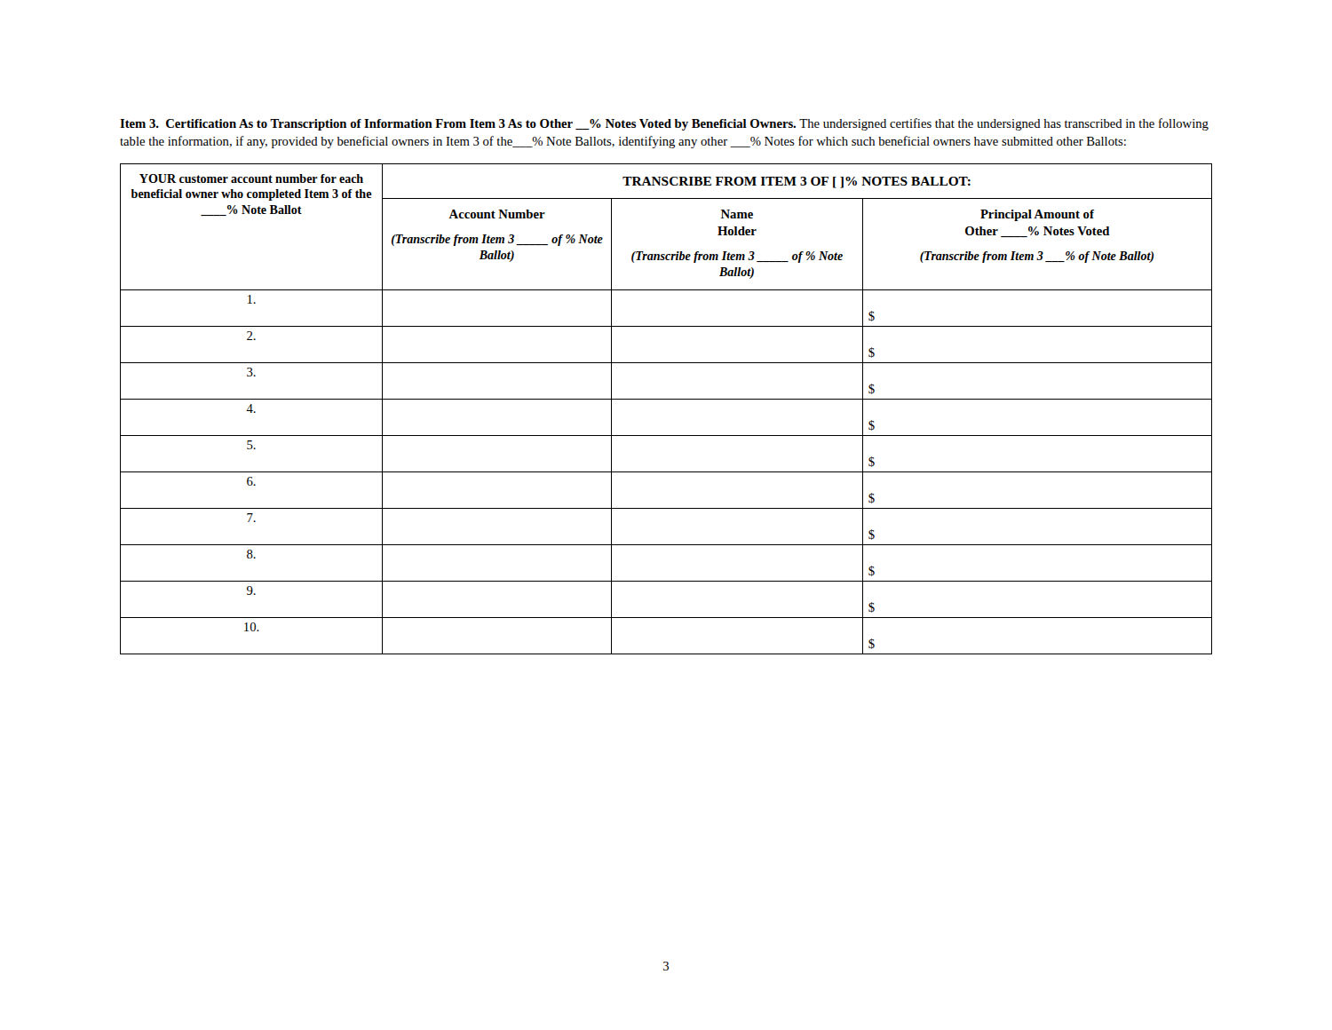Item 3. Certification As to Transcription of Information From Item 3 As to Other __% Notes Voted by Beneficial Owners. The undersigned certifies that the undersigned has transcribed in the following table the information, if any, provided by beneficial owners in Item 3 of the___% Note Ballots, identifying any other ___% Notes for which such beneficial owners have submitted other Ballots:
| YOUR customer account number for each beneficial owner who completed Item 3 of the ____% Note Ballot | TRANSCRIBE FROM ITEM 3 OF [ ]% NOTES BALLOT: |
| --- | --- |
| Account Number (Transcribe from Item 3 _____ of % Note Ballot) | Name Holder (Transcribe from Item 3 _____ of % Note Ballot) | Principal Amount of Other ____% Notes Voted (Transcribe from Item 3 ___% of Note Ballot) |
| 1. | | | $ |
| 2. | | | $ |
| 3. | | | $ |
| 4. | | | $ |
| 5. | | | $ |
| 6. | | | $ |
| 7. | | | $ |
| 8. | | | $ |
| 9. | | | $ |
| 10. | | | $ |
3